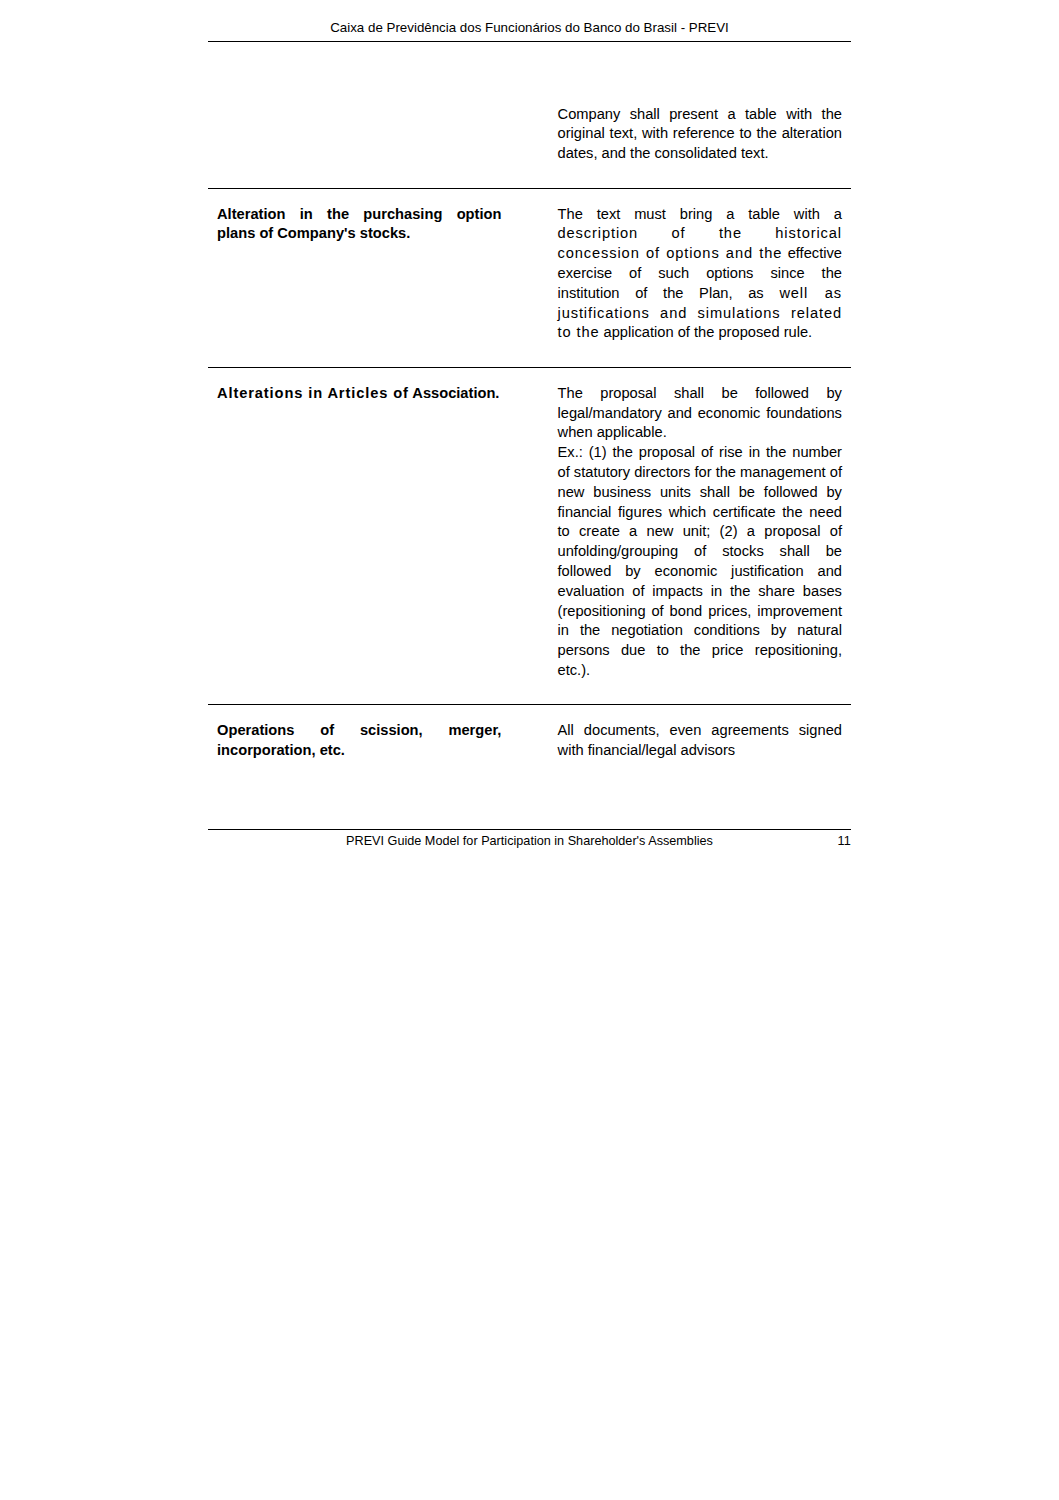Caixa de Previdência dos Funcionários do Banco do Brasil - PREVI
| | | Company shall present a table with the original text, with reference to the alteration dates, and the consolidated text. |
| Alteration in the purchasing option plans of Company's stocks. | | The text must bring a table with a description of the historical concession of options and the effective exercise of such options since the institution of the Plan, as well as justifications and simulations related to the application of the proposed rule. |
| Alterations in Articles of Association. | | The proposal shall be followed by legal/mandatory and economic foundations when applicable. Ex.: (1) the proposal of rise in the number of statutory directors for the management of new business units shall be followed by financial figures which certificate the need to create a new unit; (2) a proposal of unfolding/grouping of stocks shall be followed by economic justification and evaluation of impacts in the share bases (repositioning of bond prices, improvement in the negotiation conditions by natural persons due to the price repositioning, etc.). |
| Operations of scission, merger, incorporation, etc. | | All documents, even agreements signed with financial/legal advisors |
PREVI Guide Model for Participation in Shareholder's Assemblies
11